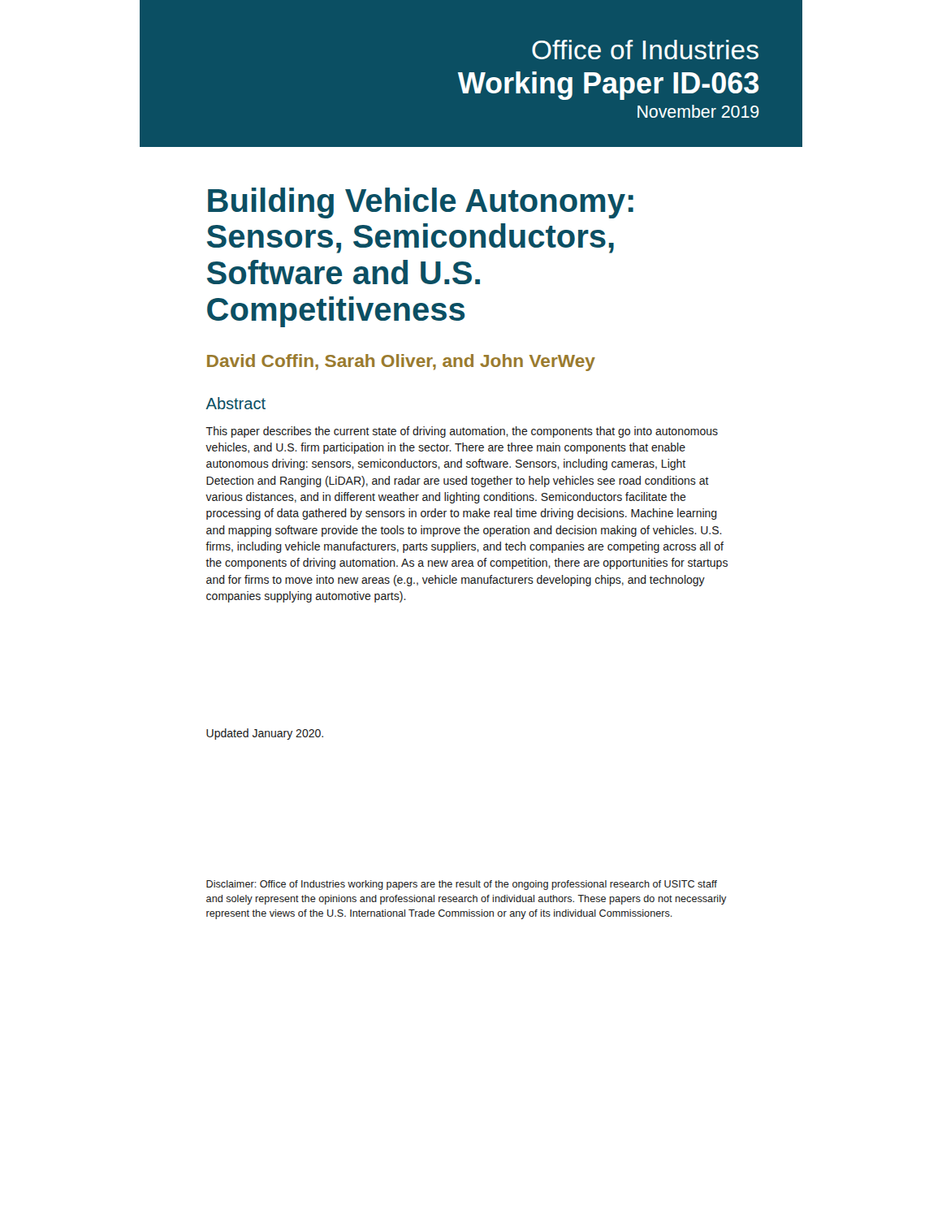Office of Industries
Working Paper ID-063
November 2019
Building Vehicle Autonomy: Sensors, Semiconductors, Software and U.S. Competitiveness
David Coffin, Sarah Oliver, and John VerWey
Abstract
This paper describes the current state of driving automation, the components that go into autonomous vehicles, and U.S. firm participation in the sector. There are three main components that enable autonomous driving: sensors, semiconductors, and software. Sensors, including cameras, Light Detection and Ranging (LiDAR), and radar are used together to help vehicles see road conditions at various distances, and in different weather and lighting conditions. Semiconductors facilitate the processing of data gathered by sensors in order to make real time driving decisions. Machine learning and mapping software provide the tools to improve the operation and decision making of vehicles. U.S. firms, including vehicle manufacturers, parts suppliers, and tech companies are competing across all of the components of driving automation. As a new area of competition, there are opportunities for startups and for firms to move into new areas (e.g., vehicle manufacturers developing chips, and technology companies supplying automotive parts).
Updated January 2020.
Disclaimer: Office of Industries working papers are the result of the ongoing professional research of USITC staff and solely represent the opinions and professional research of individual authors. These papers do not necessarily represent the views of the U.S. International Trade Commission or any of its individual Commissioners.